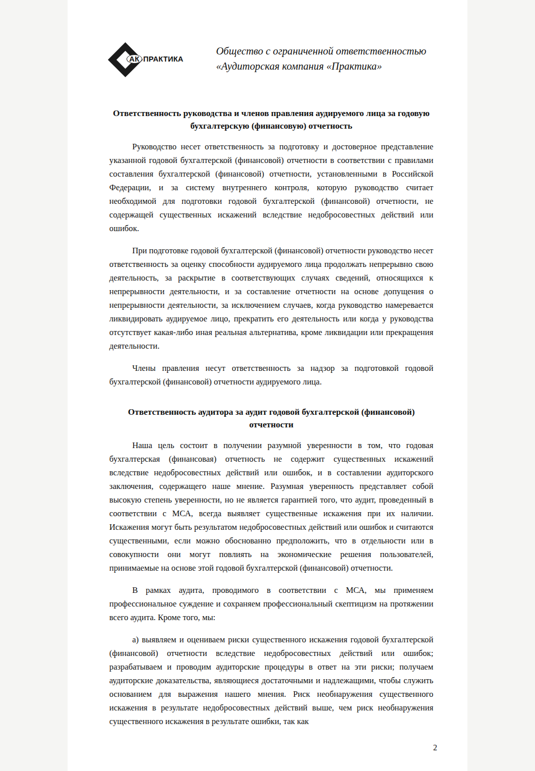АКПРАКТИКА
Общество с ограниченной ответственностью
«Аудиторская компания «Практика»
Ответственность руководства и членов правления аудируемого лица за годовую бухгалтерскую (финансовую) отчетность
Руководство несет ответственность за подготовку и достоверное представление указанной годовой бухгалтерской (финансовой) отчетности в соответствии с правилами составления бухгалтерской (финансовой) отчетности, установленными в Российской Федерации, и за систему внутреннего контроля, которую руководство считает необходимой для подготовки годовой бухгалтерской (финансовой) отчетности, не содержащей существенных искажений вследствие недобросовестных действий или ошибок.
При подготовке годовой бухгалтерской (финансовой) отчетности руководство несет ответственность за оценку способности аудируемого лица продолжать непрерывно свою деятельность, за раскрытие в соответствующих случаях сведений, относящихся к непрерывности деятельности, и за составление отчетности на основе допущения о непрерывности деятельности, за исключением случаев, когда руководство намеревается ликвидировать аудируемое лицо, прекратить его деятельность или когда у руководства отсутствует какая-либо иная реальная альтернатива, кроме ликвидации или прекращения деятельности.
Члены правления несут ответственность за надзор за подготовкой годовой бухгалтерской (финансовой) отчетности аудируемого лица.
Ответственность аудитора за аудит годовой бухгалтерской (финансовой) отчетности
Наша цель состоит в получении разумной уверенности в том, что годовая бухгалтерская (финансовая) отчетность не содержит существенных искажений вследствие недобросовестных действий или ошибок, и в составлении аудиторского заключения, содержащего наше мнение. Разумная уверенность представляет собой высокую степень уверенности, но не является гарантией того, что аудит, проведенный в соответствии с МСА, всегда выявляет существенные искажения при их наличии. Искажения могут быть результатом недобросовестных действий или ошибок и считаются существенными, если можно обоснованно предположить, что в отдельности или в совокупности они могут повлиять на экономические решения пользователей, принимаемые на основе этой годовой бухгалтерской (финансовой) отчетности.
В рамках аудита, проводимого в соответствии с МСА, мы применяем профессиональное суждение и сохраняем профессиональный скептицизм на протяжении всего аудита. Кроме того, мы:
а) выявляем и оцениваем риски существенного искажения годовой бухгалтерской (финансовой) отчетности вследствие недобросовестных действий или ошибок; разрабатываем и проводим аудиторские процедуры в ответ на эти риски; получаем аудиторские доказательства, являющиеся достаточными и надлежащими, чтобы служить основанием для выражения нашего мнения. Риск необнаружения существенного искажения в результате недобросовестных действий выше, чем риск необнаружения существенного искажения в результате ошибки, так как
2